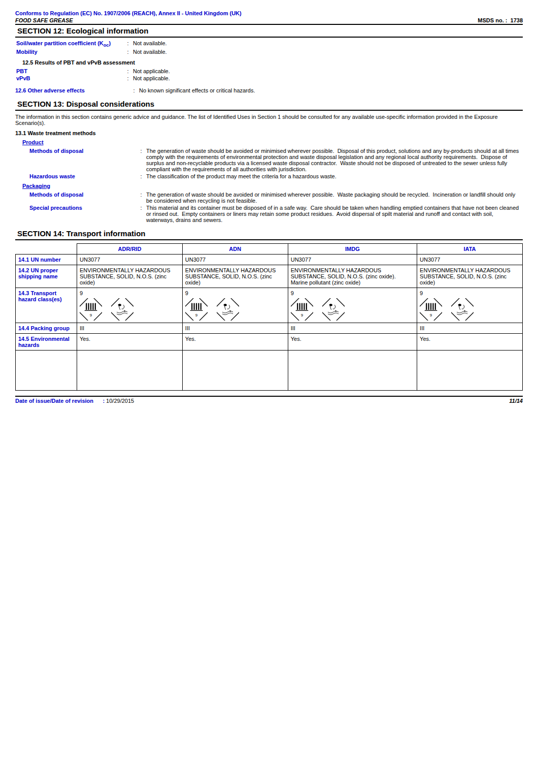Conforms to Regulation (EC) No. 1907/2006 (REACH), Annex II - United Kingdom (UK)
FOOD SAFE GREASE
MSDS no. : 1738
SECTION 12: Ecological information
| Soil/water partition coefficient (K oc ) | : | Not available. |
| Mobility | : | Not available. |
12.5 Results of PBT and vPvB assessment
| PBT | : | Not applicable. |
| vPvB | : | Not applicable. |
| 12.6 Other adverse effects | : | No known significant effects or critical hazards. |
SECTION 13: Disposal considerations
The information in this section contains generic advice and guidance. The list of Identified Uses in Section 1 should be consulted for any available use-specific information provided in the Exposure Scenario(s).
13.1 Waste treatment methods
Product
| Methods of disposal | : | The generation of waste should be avoided or minimised wherever possible. Disposal of this product, solutions and any by-products should at all times comply with the requirements of environmental protection and waste disposal legislation and any regional local authority requirements. Dispose of surplus and non-recyclable products via a licensed waste disposal contractor. Waste should not be disposed of untreated to the sewer unless fully compliant with the requirements of all authorities with jurisdiction. |
| Hazardous waste | : | The classification of the product may meet the criteria for a hazardous waste. |
Packaging
| Methods of disposal | : | The generation of waste should be avoided or minimised wherever possible. Waste packaging should be recycled. Incineration or landfill should only be considered when recycling is not feasible. |
| Special precautions | : | This material and its container must be disposed of in a safe way. Care should be taken when handling emptied containers that have not been cleaned or rinsed out. Empty containers or liners may retain some product residues. Avoid dispersal of spilt material and runoff and contact with soil, waterways, drains and sewers. |
SECTION 14: Transport information
| | ADR/RID | ADN | IMDG | IATA |
| --- | --- | --- | --- | --- |
| 14.1 UN number | UN3077 | UN3077 | UN3077 | UN3077 |
| 14.2 UN proper shipping name | ENVIRONMENTALLY HAZARDOUS SUBSTANCE, SOLID, N.O.S. (zinc oxide) | ENVIRONMENTALLY HAZARDOUS SUBSTANCE, SOLID, N.O.S. (zinc oxide) | ENVIRONMENTALLY HAZARDOUS SUBSTANCE, SOLID, N.O.S. (zinc oxide). Marine pollutant (zinc oxide) | ENVIRONMENTALLY HAZARDOUS SUBSTANCE, SOLID, N.O.S. (zinc oxide) |
| 14.3 Transport hazard class(es) | 9 9 | 9 9 | 9 9 | 9 9 |
| 14.4 Packing group | III | III | III | III |
| 14.5 Environmental hazards | Yes. | Yes. | Yes. | Yes. |
Date of issue/Date of revision : 10/29/2015
11/14